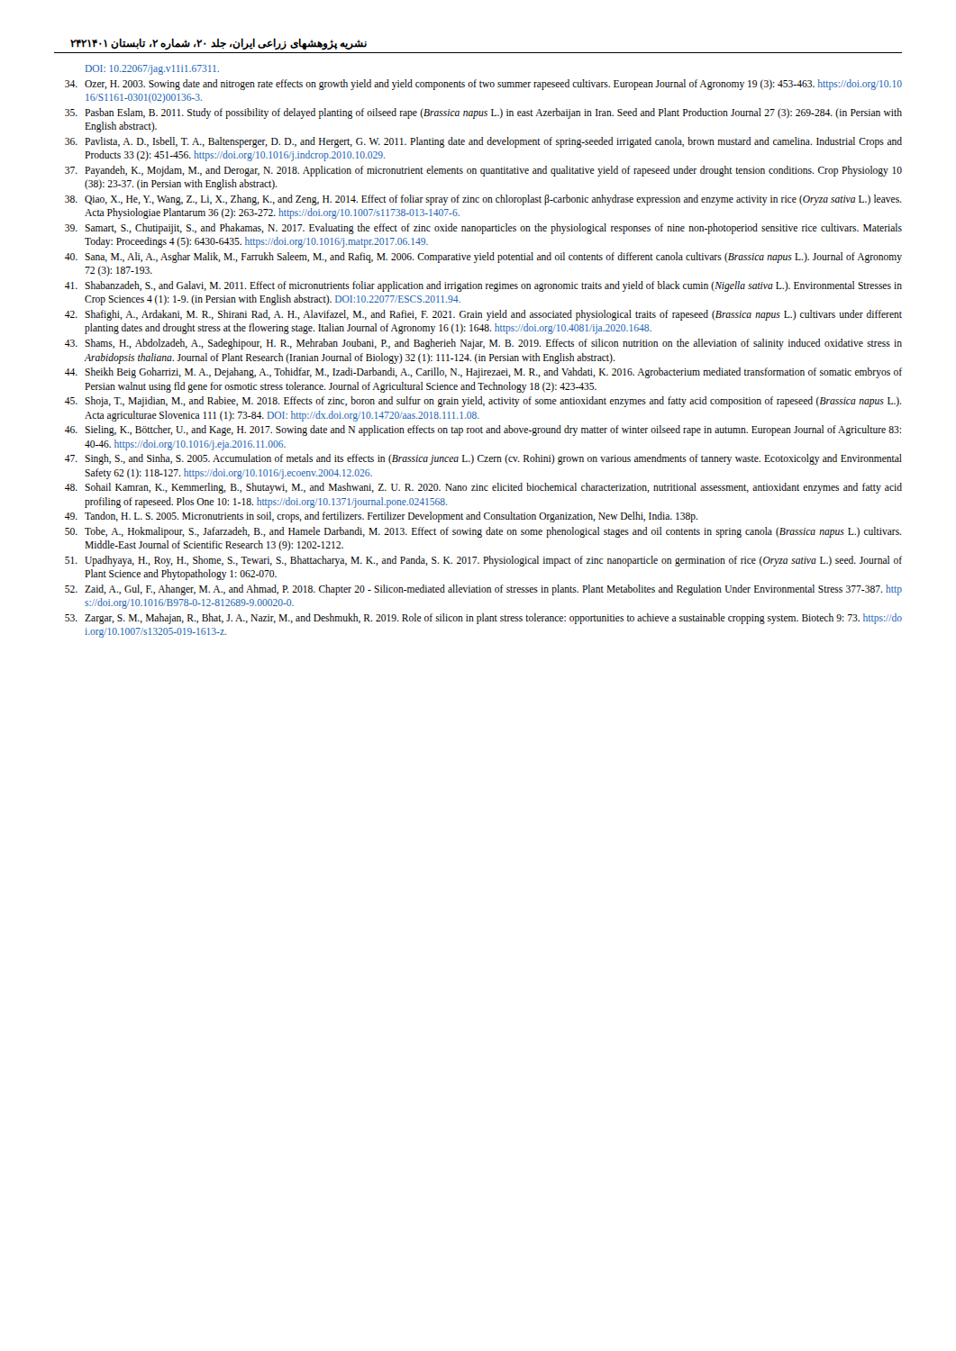نشریه پژوهشهای زراعی ایران، جلد ۲۰، شماره ۲، تابستان ۱۴۰۱ ۲۴۲
DOI: 10.22067/jag.v11i1.67311.
34. Ozer, H. 2003. Sowing date and nitrogen rate effects on growth yield and yield components of two summer rapeseed cultivars. European Journal of Agronomy 19 (3): 453-463. https://doi.org/10.1016/S1161-0301(02)00136-3.
35. Pasban Eslam, B. 2011. Study of possibility of delayed planting of oilseed rape (Brassica napus L.) in east Azerbaijan in Iran. Seed and Plant Production Journal 27 (3): 269-284. (in Persian with English abstract).
36. Pavlista, A. D., Isbell, T. A., Baltensperger, D. D., and Hergert, G. W. 2011. Planting date and development of spring-seeded irrigated canola, brown mustard and camelina. Industrial Crops and Products 33 (2): 451-456. https://doi.org/10.1016/j.indcrop.2010.10.029.
37. Payandeh, K., Mojdam, M., and Derogar, N. 2018. Application of micronutrient elements on quantitative and qualitative yield of rapeseed under drought tension conditions. Crop Physiology 10 (38): 23-37. (in Persian with English abstract).
38. Qiao, X., He, Y., Wang, Z., Li, X., Zhang, K., and Zeng, H. 2014. Effect of foliar spray of zinc on chloroplast β-carbonic anhydrase expression and enzyme activity in rice (Oryza sativa L.) leaves. Acta Physiologiae Plantarum 36 (2): 263-272. https://doi.org/10.1007/s11738-013-1407-6.
39. Samart, S., Chutipaijit, S., and Phakamas, N. 2017. Evaluating the effect of zinc oxide nanoparticles on the physiological responses of nine non-photoperiod sensitive rice cultivars. Materials Today: Proceedings 4 (5): 6430-6435. https://doi.org/10.1016/j.matpr.2017.06.149.
40. Sana, M., Ali, A., Asghar Malik, M., Farrukh Saleem, M., and Rafiq, M. 2006. Comparative yield potential and oil contents of different canola cultivars (Brassica napus L.). Journal of Agronomy 72 (3): 187-193.
41. Shabanzadeh, S., and Galavi, M. 2011. Effect of micronutrients foliar application and irrigation regimes on agronomic traits and yield of black cumin (Nigella sativa L.). Environmental Stresses in Crop Sciences 4 (1): 1-9. (in Persian with English abstract). DOI:10.22077/ESCS.2011.94.
42. Shafighi, A., Ardakani, M. R., Shirani Rad, A. H., Alavifazel, M., and Rafiei, F. 2021. Grain yield and associated physiological traits of rapeseed (Brassica napus L.) cultivars under different planting dates and drought stress at the flowering stage. Italian Journal of Agronomy 16 (1): 1648. https://doi.org/10.4081/ija.2020.1648.
43. Shams, H., Abdolzadeh, A., Sadeghipour, H. R., Mehraban Joubani, P., and Bagherieh Najar, M. B. 2019. Effects of silicon nutrition on the alleviation of salinity induced oxidative stress in Arabidopsis thaliana. Journal of Plant Research (Iranian Journal of Biology) 32 (1): 111-124. (in Persian with English abstract).
44. Sheikh Beig Goharrizi, M. A., Dejahang, A., Tohidfar, M., Izadi-Darbandi, A., Carillo, N., Hajirezaei, M. R., and Vahdati, K. 2016. Agrobacterium mediated transformation of somatic embryos of Persian walnut using fld gene for osmotic stress tolerance. Journal of Agricultural Science and Technology 18 (2): 423-435.
45. Shoja, T., Majidian, M., and Rabiee, M. 2018. Effects of zinc, boron and sulfur on grain yield, activity of some antioxidant enzymes and fatty acid composition of rapeseed (Brassica napus L.). Acta agriculturae Slovenica 111 (1): 73-84. DOI: http://dx.doi.org/10.14720/aas.2018.111.1.08.
46. Sieling, K., Böttcher, U., and Kage, H. 2017. Sowing date and N application effects on tap root and above-ground dry matter of winter oilseed rape in autumn. European Journal of Agriculture 83: 40-46. https://doi.org/10.1016/j.eja.2016.11.006.
47. Singh, S., and Sinha, S. 2005. Accumulation of metals and its effects in (Brassica juncea L.) Czern (cv. Rohini) grown on various amendments of tannery waste. Ecotoxicolgy and Environmental Safety 62 (1): 118-127. https://doi.org/10.1016/j.ecoenv.2004.12.026.
48. Sohail Kamran, K., Kemmerling, B., Shutaywi, M., and Mashwani, Z. U. R. 2020. Nano zinc elicited biochemical characterization, nutritional assessment, antioxidant enzymes and fatty acid profiling of rapeseed. Plos One 10: 1-18. https://doi.org/10.1371/journal.pone.0241568.
49. Tandon, H. L. S. 2005. Micronutrients in soil, crops, and fertilizers. Fertilizer Development and Consultation Organization, New Delhi, India. 138p.
50. Tobe, A., Hokmalipour, S., Jafarzadeh, B., and Hamele Darbandi, M. 2013. Effect of sowing date on some phenological stages and oil contents in spring canola (Brassica napus L.) cultivars. Middle-East Journal of Scientific Research 13 (9): 1202-1212.
51. Upadhyaya, H., Roy, H., Shome, S., Tewari, S., Bhattacharya, M. K., and Panda, S. K. 2017. Physiological impact of zinc nanoparticle on germination of rice (Oryza sativa L.) seed. Journal of Plant Science and Phytopathology 1: 062-070.
52. Zaid, A., Gul, F., Ahanger, M. A., and Ahmad, P. 2018. Chapter 20 - Silicon-mediated alleviation of stresses in plants. Plant Metabolites and Regulation Under Environmental Stress 377-387. https://doi.org/10.1016/B978-0-12-812689-9.00020-0.
53. Zargar, S. M., Mahajan, R., Bhat, J. A., Nazir, M., and Deshmukh, R. 2019. Role of silicon in plant stress tolerance: opportunities to achieve a sustainable cropping system. Biotech 9: 73. https://doi.org/10.1007/s13205-019-1613-z.